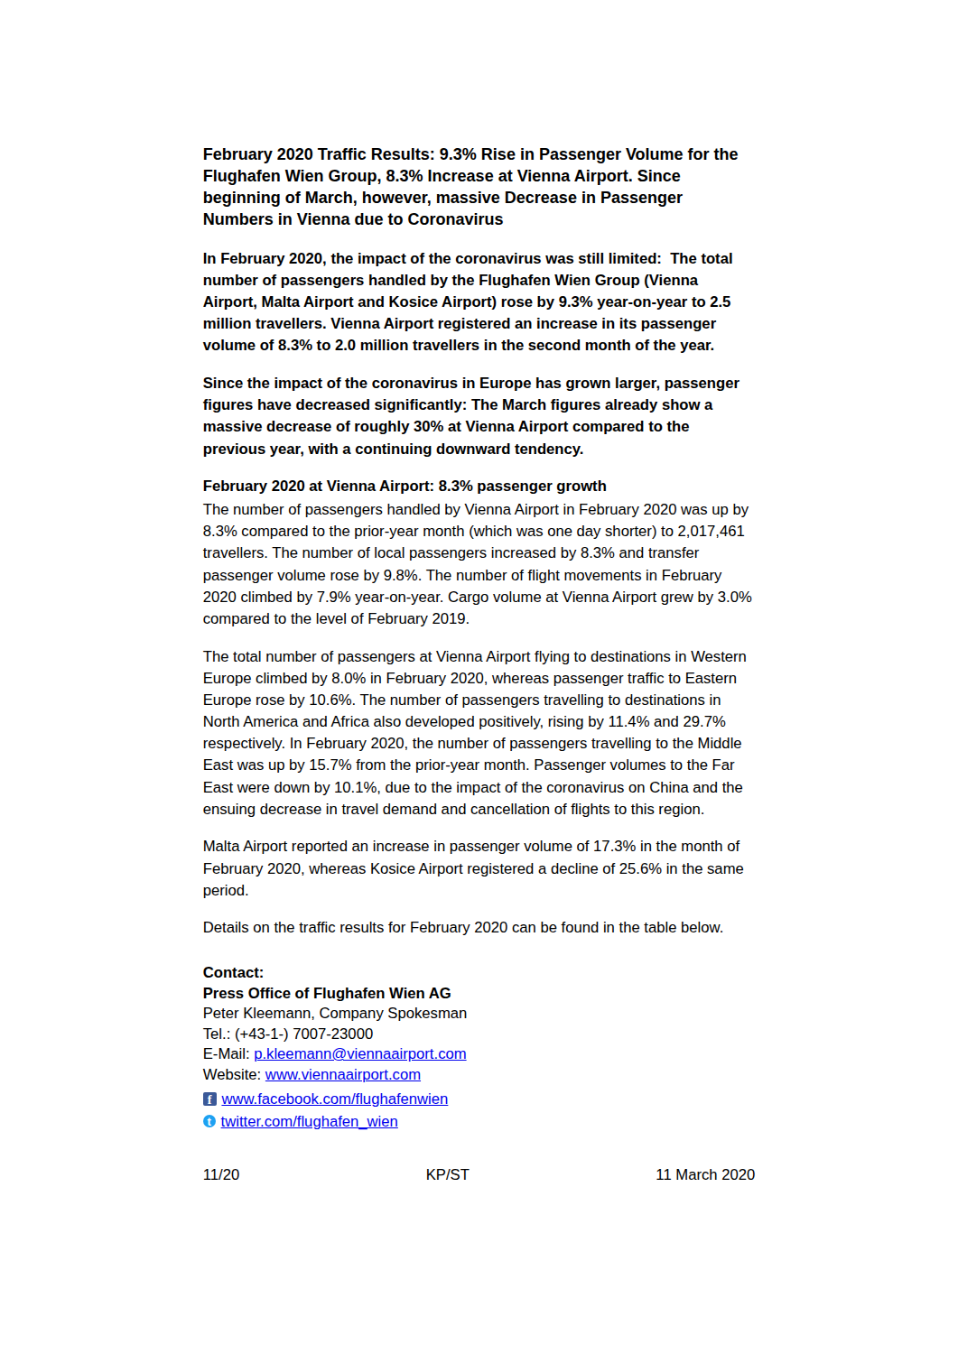February 2020 Traffic Results: 9.3% Rise in Passenger Volume for the Flughafen Wien Group, 8.3% Increase at Vienna Airport. Since beginning of March, however, massive Decrease in Passenger Numbers in Vienna due to Coronavirus
In February 2020, the impact of the coronavirus was still limited: The total number of passengers handled by the Flughafen Wien Group (Vienna Airport, Malta Airport and Kosice Airport) rose by 9.3% year-on-year to 2.5 million travellers. Vienna Airport registered an increase in its passenger volume of 8.3% to 2.0 million travellers in the second month of the year.
Since the impact of the coronavirus in Europe has grown larger, passenger figures have decreased significantly: The March figures already show a massive decrease of roughly 30% at Vienna Airport compared to the previous year, with a continuing downward tendency.
February 2020 at Vienna Airport: 8.3% passenger growth
The number of passengers handled by Vienna Airport in February 2020 was up by 8.3% compared to the prior-year month (which was one day shorter) to 2,017,461 travellers. The number of local passengers increased by 8.3% and transfer passenger volume rose by 9.8%. The number of flight movements in February 2020 climbed by 7.9% year-on-year. Cargo volume at Vienna Airport grew by 3.0% compared to the level of February 2019.
The total number of passengers at Vienna Airport flying to destinations in Western Europe climbed by 8.0% in February 2020, whereas passenger traffic to Eastern Europe rose by 10.6%. The number of passengers travelling to destinations in North America and Africa also developed positively, rising by 11.4% and 29.7% respectively. In February 2020, the number of passengers travelling to the Middle East was up by 15.7% from the prior-year month. Passenger volumes to the Far East were down by 10.1%, due to the impact of the coronavirus on China and the ensuing decrease in travel demand and cancellation of flights to this region.
Malta Airport reported an increase in passenger volume of 17.3% in the month of February 2020, whereas Kosice Airport registered a decline of 25.6% in the same period.
Details on the traffic results for February 2020 can be found in the table below.
Contact:
Press Office of Flughafen Wien AG
Peter Kleemann, Company Spokesman
Tel.: (+43-1-) 7007-23000
E-Mail: p.kleemann@viennaairport.com
Website: www.viennaairport.com
fwww.facebook.com/flughafenwien
ttwitter.com/flughafen_wien
11/20 KP/ST 11 March 2020